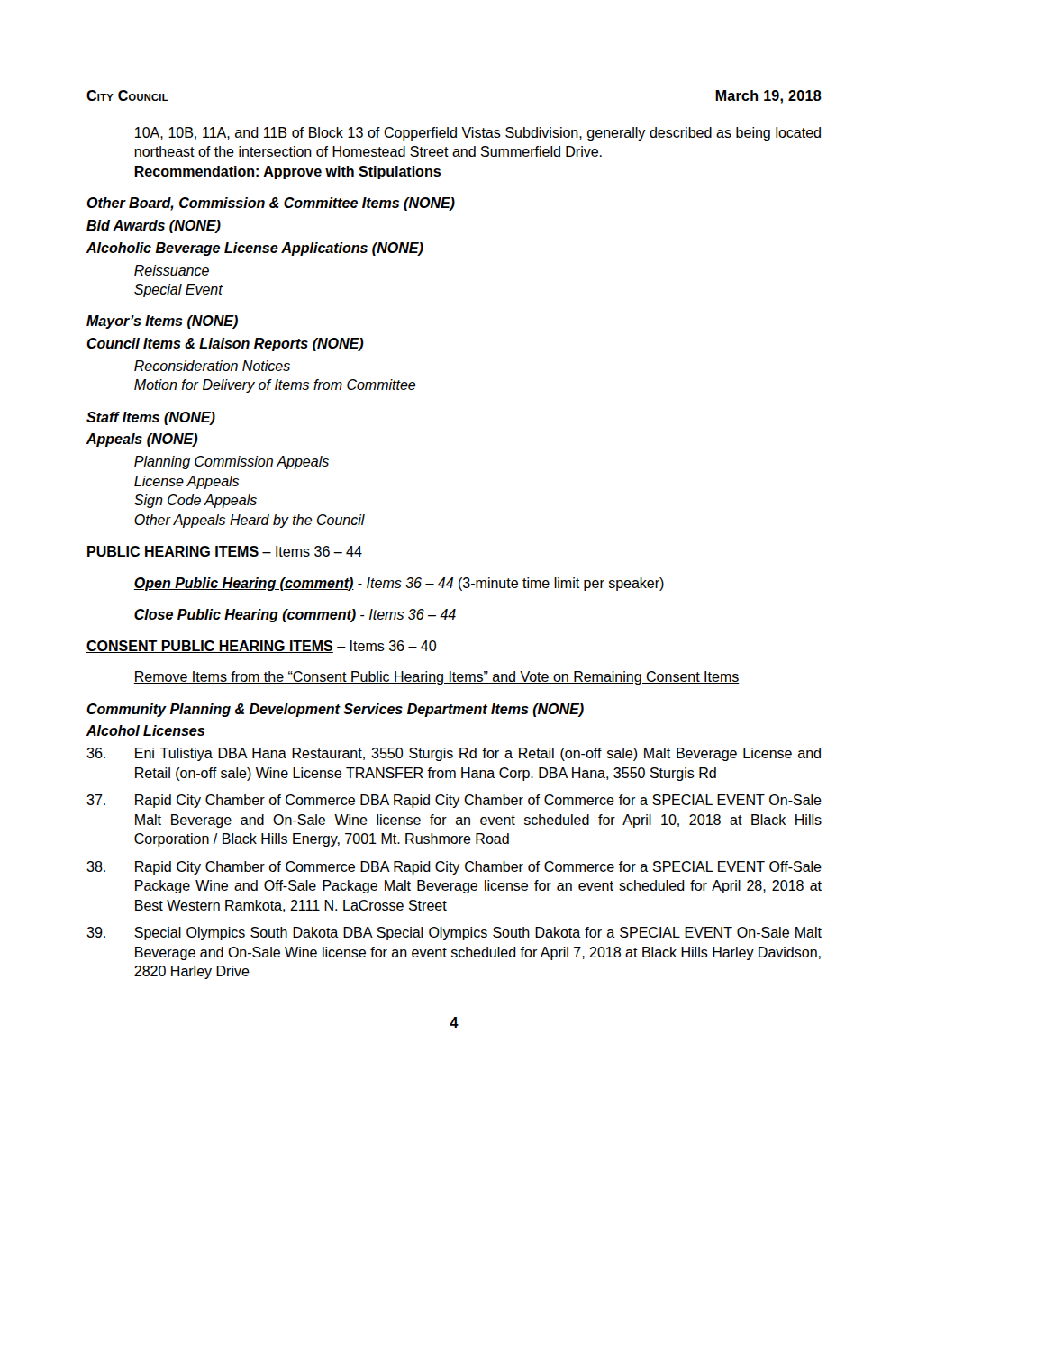City Council
March 19, 2018
10A, 10B, 11A, and 11B of Block 13 of Copperfield Vistas Subdivision, generally described as being located northeast of the intersection of Homestead Street and Summerfield Drive.
Recommendation: Approve with Stipulations
Other Board, Commission & Committee Items (NONE)
Bid Awards (NONE)
Alcoholic Beverage License Applications (NONE)
Reissuance
Special Event
Mayor’s Items (NONE)
Council Items & Liaison Reports (NONE)
Reconsideration Notices
Motion for Delivery of Items from Committee
Staff Items (NONE)
Appeals (NONE)
Planning Commission Appeals
License Appeals
Sign Code Appeals
Other Appeals Heard by the Council
PUBLIC HEARING ITEMS – Items 36 – 44
Open Public Hearing (comment) - Items 36 – 44 (3-minute time limit per speaker)
Close Public Hearing (comment) - Items 36 – 44
CONSENT PUBLIC HEARING ITEMS – Items 36 – 40
Remove Items from the “Consent Public Hearing Items” and Vote on Remaining Consent Items
Community Planning & Development Services Department Items (NONE)
Alcohol Licenses
36. Eni Tulistiya DBA Hana Restaurant, 3550 Sturgis Rd for a Retail (on-off sale) Malt Beverage License and Retail (on-off sale) Wine License TRANSFER from Hana Corp. DBA Hana, 3550 Sturgis Rd
37. Rapid City Chamber of Commerce DBA Rapid City Chamber of Commerce for a SPECIAL EVENT On-Sale Malt Beverage and On-Sale Wine license for an event scheduled for April 10, 2018 at Black Hills Corporation / Black Hills Energy, 7001 Mt. Rushmore Road
38. Rapid City Chamber of Commerce DBA Rapid City Chamber of Commerce for a SPECIAL EVENT Off-Sale Package Wine and Off-Sale Package Malt Beverage license for an event scheduled for April 28, 2018 at Best Western Ramkota, 2111 N. LaCrosse Street
39. Special Olympics South Dakota DBA Special Olympics South Dakota for a SPECIAL EVENT On-Sale Malt Beverage and On-Sale Wine license for an event scheduled for April 7, 2018 at Black Hills Harley Davidson, 2820 Harley Drive
4